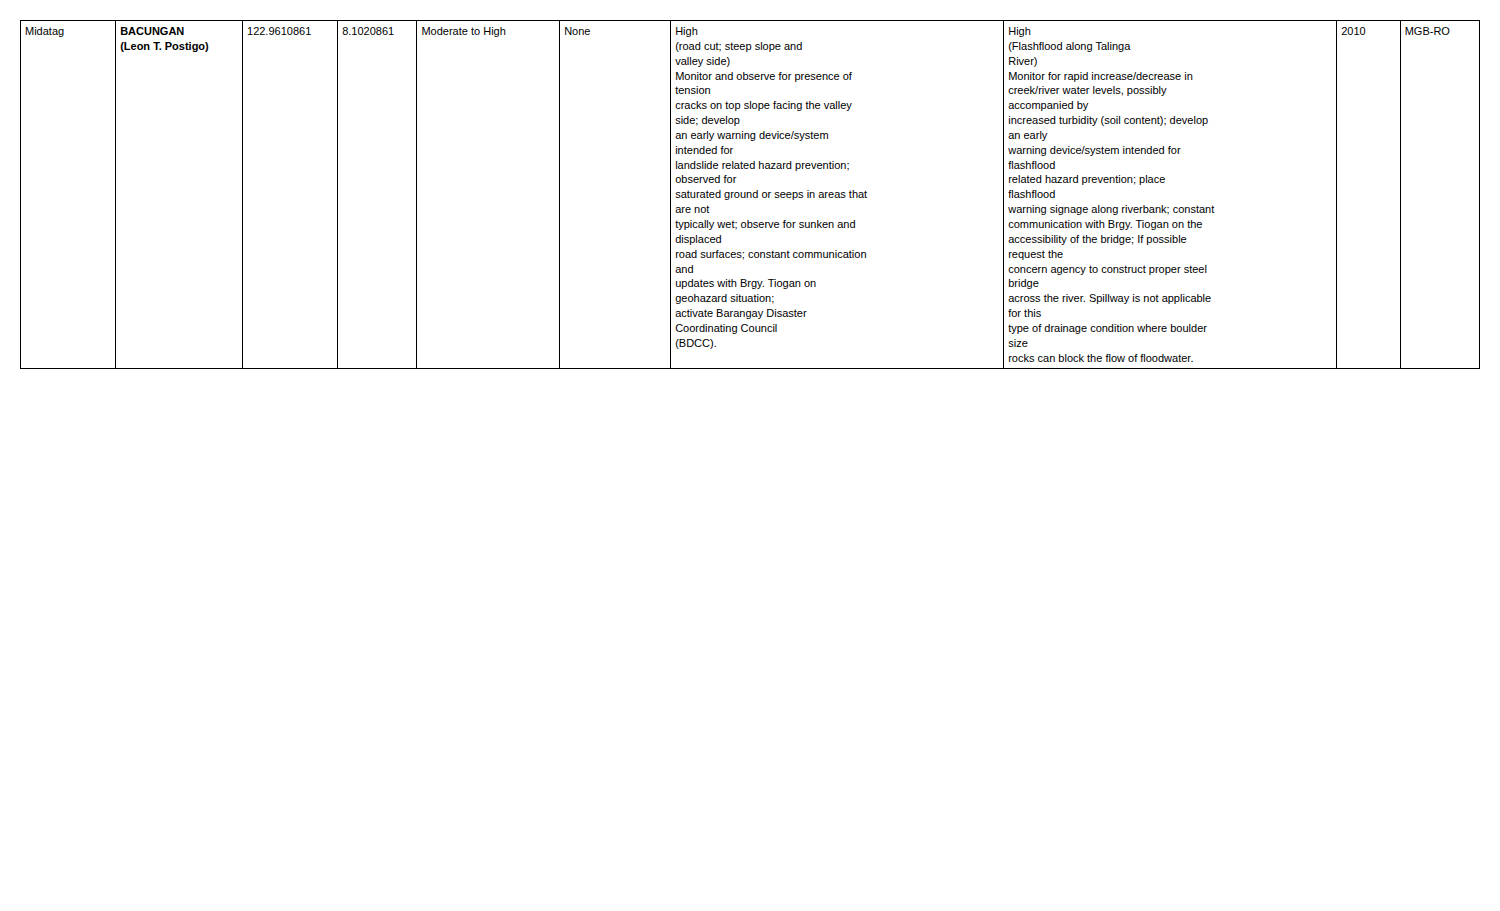| Midatag | BACUNGAN (Leon T. Postigo) | 122.9610861 | 8.1020861 | Moderate to High | None | High (road cut; steep slope and valley side) Monitor and observe for presence of tension cracks on top slope facing the valley side; develop an early warning device/system intended for landslide related hazard prevention; observed for saturated ground or seeps in areas that are not typically wet; observe for sunken and displaced road surfaces; constant communication and updates with Brgy. Tiogan on geohazard situation; activate Barangay Disaster Coordinating Council (BDCC). | High (Flashflood along Talinga River) Monitor for rapid increase/decrease in creek/river water levels, possibly accompanied by increased turbidity (soil content); develop an early warning device/system intended for flashflood related hazard prevention; place flashflood warning signage along riverbank; constant communication with Brgy. Tiogan on the accessibility of the bridge; If possible request the concern agency to construct proper steel bridge across the river. Spillway is not applicable for this type of drainage condition where boulder size rocks can block the flow of floodwater. | 2010 | MGB-RO |